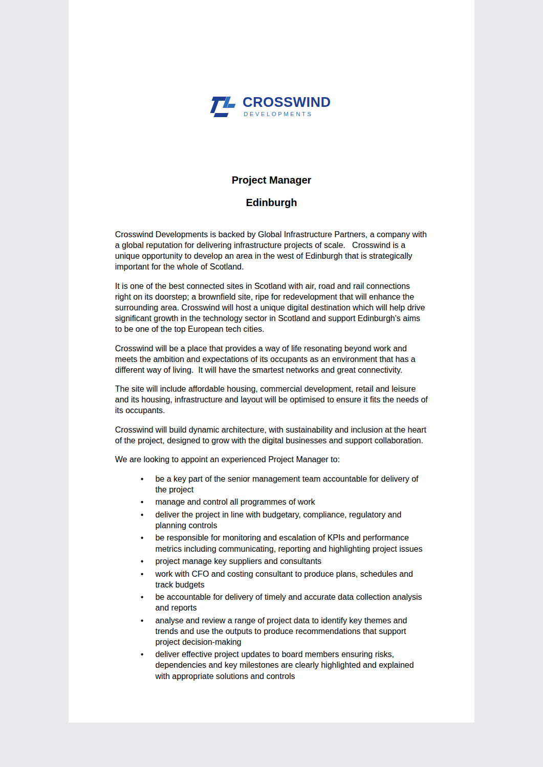CROSSWIND
DEVELOPMENTS
Project Manager
Edinburgh
Crosswind Developments is backed by Global Infrastructure Partners, a company with a global reputation for delivering infrastructure projects of scale. Crosswind is a unique opportunity to develop an area in the west of Edinburgh that is strategically important for the whole of Scotland.
It is one of the best connected sites in Scotland with air, road and rail connections right on its doorstep; a brownfield site, ripe for redevelopment that will enhance the surrounding area. Crosswind will host a unique digital destination which will help drive significant growth in the technology sector in Scotland and support Edinburgh's aims to be one of the top European tech cities.
Crosswind will be a place that provides a way of life resonating beyond work and meets the ambition and expectations of its occupants as an environment that has a different way of living. It will have the smartest networks and great connectivity.
The site will include affordable housing, commercial development, retail and leisure and its housing, infrastructure and layout will be optimised to ensure it fits the needs of its occupants.
Crosswind will build dynamic architecture, with sustainability and inclusion at the heart of the project, designed to grow with the digital businesses and support collaboration.
We are looking to appoint an experienced Project Manager to:
be a key part of the senior management team accountable for delivery of the project
manage and control all programmes of work
deliver the project in line with budgetary, compliance, regulatory and planning controls
be responsible for monitoring and escalation of KPIs and performance metrics including communicating, reporting and highlighting project issues
project manage key suppliers and consultants
work with CFO and costing consultant to produce plans, schedules and track budgets
be accountable for delivery of timely and accurate data collection analysis and reports
analyse and review a range of project data to identify key themes and trends and use the outputs to produce recommendations that support project decision-making
deliver effective project updates to board members ensuring risks, dependencies and key milestones are clearly highlighted and explained with appropriate solutions and controls